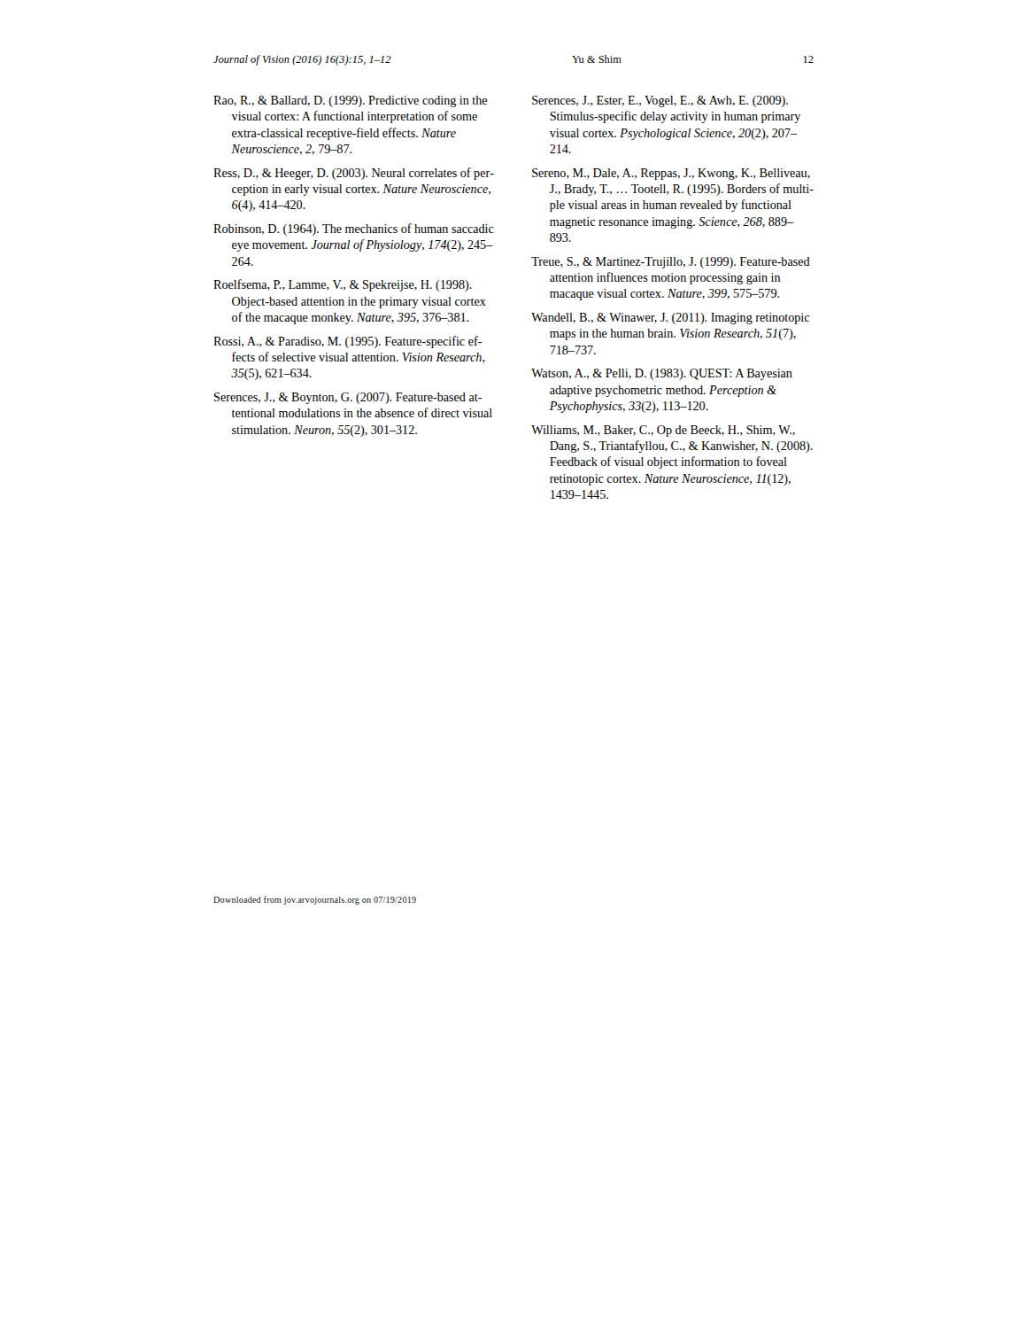Journal of Vision (2016) 16(3):15, 1–12
Yu & Shim
12
Rao, R., & Ballard, D. (1999). Predictive coding in the visual cortex: A functional interpretation of some extra-classical receptive-field effects. Nature Neuroscience, 2, 79–87.
Ress, D., & Heeger, D. (2003). Neural correlates of perception in early visual cortex. Nature Neuroscience, 6(4), 414–420.
Robinson, D. (1964). The mechanics of human saccadic eye movement. Journal of Physiology, 174(2), 245–264.
Roelfsema, P., Lamme, V., & Spekreijse, H. (1998). Object-based attention in the primary visual cortex of the macaque monkey. Nature, 395, 376–381.
Rossi, A., & Paradiso, M. (1995). Feature-specific effects of selective visual attention. Vision Research, 35(5), 621–634.
Serences, J., & Boynton, G. (2007). Feature-based attentional modulations in the absence of direct visual stimulation. Neuron, 55(2), 301–312.
Serences, J., Ester, E., Vogel, E., & Awh, E. (2009). Stimulus-specific delay activity in human primary visual cortex. Psychological Science, 20(2), 207–214.
Sereno, M., Dale, A., Reppas, J., Kwong, K., Belliveau, J., Brady, T., … Tootell, R. (1995). Borders of multiple visual areas in human revealed by functional magnetic resonance imaging. Science, 268, 889–893.
Treue, S., & Martinez-Trujillo, J. (1999). Feature-based attention influences motion processing gain in macaque visual cortex. Nature, 399, 575–579.
Wandell, B., & Winawer, J. (2011). Imaging retinotopic maps in the human brain. Vision Research, 51(7), 718–737.
Watson, A., & Pelli, D. (1983). QUEST: A Bayesian adaptive psychometric method. Perception & Psychophysics, 33(2), 113–120.
Williams, M., Baker, C., Op de Beeck, H., Shim, W., Dang, S., Triantafyllou, C., & Kanwisher, N. (2008). Feedback of visual object information to foveal retinotopic cortex. Nature Neuroscience, 11(12), 1439–1445.
Downloaded from jov.arvojournals.org on 07/19/2019